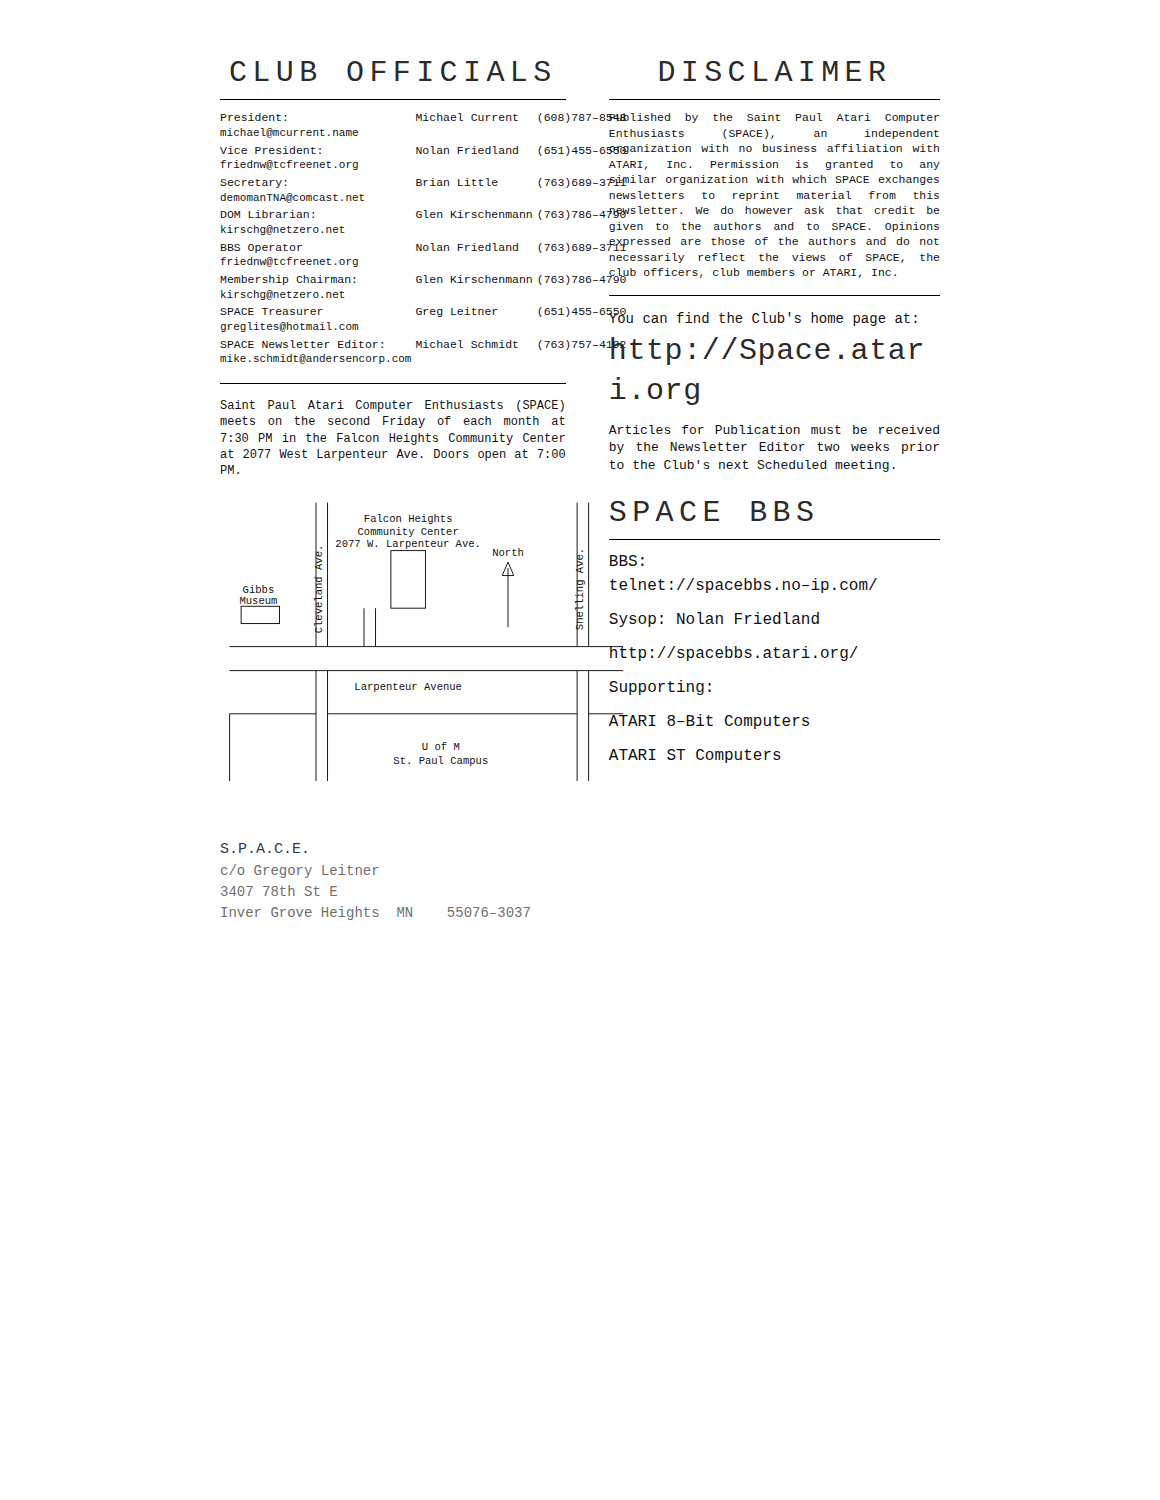CLUB OFFICIALS
| President: michael@mcurrent.name | Michael Current | (608)787–8548 |
| Vice President: friednw@tcfreenet.org | Nolan Friedland | (651)455–6550 |
| Secretary: demomanTNA@comcast.net | Brian Little | (763)689–3711 |
| DOM Librarian: kirschg@netzero.net | Glen Kirschenmann | (763)786–4790 |
| BBS Operator friednw@tcfreenet.org | Nolan Friedland | (763)689–3711 |
| Membership Chairman: kirschg@netzero.net | Glen Kirschenmann | (763)786–4790 |
| SPACE Treasurer greglites@hotmail.com | Greg Leitner | (651)455–6550 |
| SPACE Newsletter Editor: mike.schmidt@andersencorp.com | Michael Schmidt | (763)757–4192 |
Saint Paul Atari Computer Enthusiasts (SPACE) meets on the second Friday of each month at 7:30 PM in the Falcon Heights Community Center at 2077 West Larpenteur Ave. Doors open at 7:00 PM.
Falcon Heights Community Center 2077 W. Larpenteur Ave. North Gibbs Museum Cleveland Ave. Snelling Ave. Larpenteur Avenue U of M St. Paul Campus
S.P.A.C.E.
c/o Gregory Leitner
3407 78th St E
Inver Grove Heights MN 55076–3037
DISCLAIMER
Published by the Saint Paul Atari Computer Enthusiasts (SPACE), an independent organization with no business affiliation with ATARI, Inc. Permission is granted to any similar organization with which SPACE exchanges newsletters to reprint material from this newsletter. We do however ask that credit be given to the authors and to SPACE. Opinions expressed are those of the authors and do not necessarily reflect the views of SPACE, the club officers, club members or ATARI, Inc.
You can find the Club's home page at:
http://Space.atari.org
Articles for Publication must be received by the Newsletter Editor two weeks prior to the Club's next Scheduled meeting.
SPACE BBS
BBS:
telnet://spacebbs.no–ip.com/
Sysop: Nolan Friedland
http://spacebbs.atari.org/
Supporting:
ATARI 8–Bit Computers
ATARI ST Computers